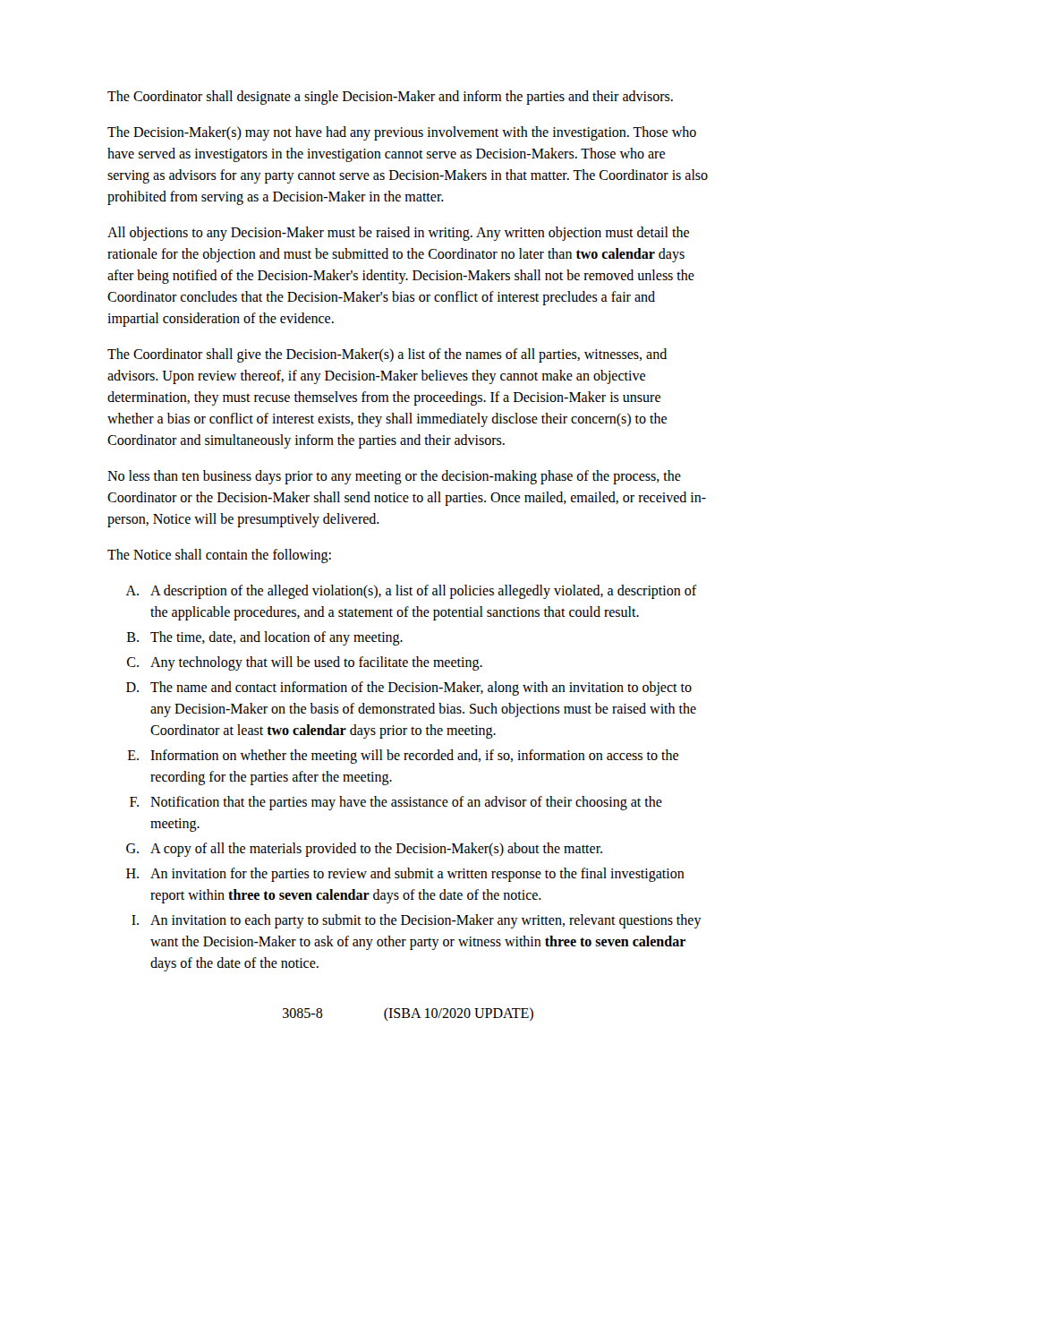The Coordinator shall designate a single Decision-Maker and inform the parties and their advisors.
The Decision-Maker(s) may not have had any previous involvement with the investigation. Those who have served as investigators in the investigation cannot serve as Decision-Makers. Those who are serving as advisors for any party cannot serve as Decision-Makers in that matter. The Coordinator is also prohibited from serving as a Decision-Maker in the matter.
All objections to any Decision-Maker must be raised in writing. Any written objection must detail the rationale for the objection and must be submitted to the Coordinator no later than two calendar days after being notified of the Decision-Maker's identity. Decision-Makers shall not be removed unless the Coordinator concludes that the Decision-Maker's bias or conflict of interest precludes a fair and impartial consideration of the evidence.
The Coordinator shall give the Decision-Maker(s) a list of the names of all parties, witnesses, and advisors. Upon review thereof, if any Decision-Maker believes they cannot make an objective determination, they must recuse themselves from the proceedings. If a Decision-Maker is unsure whether a bias or conflict of interest exists, they shall immediately disclose their concern(s) to the Coordinator and simultaneously inform the parties and their advisors.
No less than ten business days prior to any meeting or the decision-making phase of the process, the Coordinator or the Decision-Maker shall send notice to all parties. Once mailed, emailed, or received in-person, Notice will be presumptively delivered.
The Notice shall contain the following:
A description of the alleged violation(s), a list of all policies allegedly violated, a description of the applicable procedures, and a statement of the potential sanctions that could result.
The time, date, and location of any meeting.
Any technology that will be used to facilitate the meeting.
The name and contact information of the Decision-Maker, along with an invitation to object to any Decision-Maker on the basis of demonstrated bias. Such objections must be raised with the Coordinator at least two calendar days prior to the meeting.
Information on whether the meeting will be recorded and, if so, information on access to the recording for the parties after the meeting.
Notification that the parties may have the assistance of an advisor of their choosing at the meeting.
A copy of all the materials provided to the Decision-Maker(s) about the matter.
An invitation for the parties to review and submit a written response to the final investigation report within three to seven calendar days of the date of the notice.
An invitation to each party to submit to the Decision-Maker any written, relevant questions they want the Decision-Maker to ask of any other party or witness within three to seven calendar days of the date of the notice.
3085-8 (ISBA 10/2020 UPDATE)